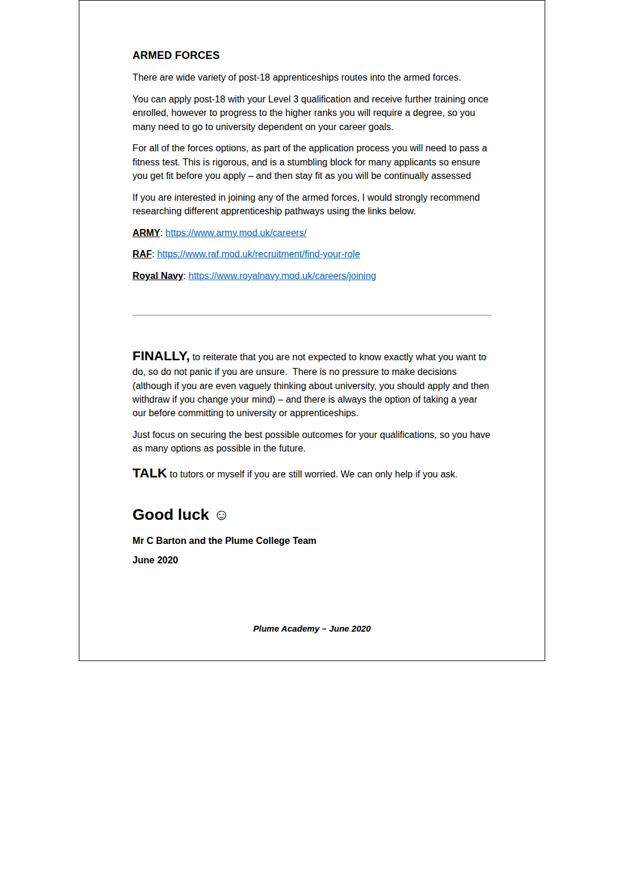ARMED FORCES
There are wide variety of post-18 apprenticeships routes into the armed forces.
You can apply post-18 with your Level 3 qualification and receive further training once enrolled, however to progress to the higher ranks you will require a degree, so you many need to go to university dependent on your career goals.
For all of the forces options, as part of the application process you will need to pass a fitness test. This is rigorous, and is a stumbling block for many applicants so ensure you get fit before you apply – and then stay fit as you will be continually assessed
If you are interested in joining any of the armed forces, I would strongly recommend researching different apprenticeship pathways using the links below.
ARMY: https://www.army.mod.uk/careers/
RAF: https://www.raf.mod.uk/recruitment/find-your-role
Royal Navy: https://www.royalnavy.mod.uk/careers/joining
FINALLY, to reiterate that you are not expected to know exactly what you want to do, so do not panic if you are unsure. There is no pressure to make decisions (although if you are even vaguely thinking about university, you should apply and then withdraw if you change your mind) – and there is always the option of taking a year our before committing to university or apprenticeships.
Just focus on securing the best possible outcomes for your qualifications, so you have as many options as possible in the future.
TALK to tutors or myself if you are still worried. We can only help if you ask.
Good luck ☺
Mr C Barton and the Plume College Team
June 2020
Plume Academy – June 2020